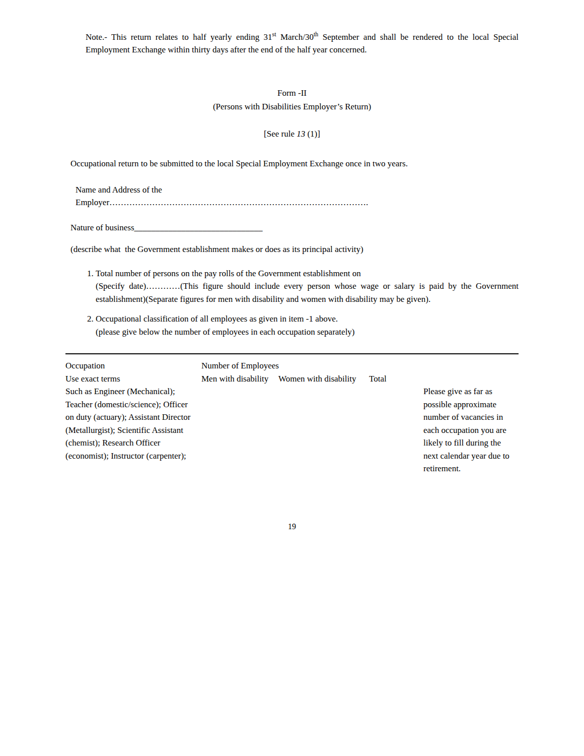Note.- This return relates to half yearly ending 31st March/30th September and shall be rendered to the local Special Employment Exchange within thirty days after the end of the half year concerned.
Form -II
(Persons with Disabilities Employer’s Return)
[See rule 13 (1)]
Occupational return to be submitted to the local Special Employment Exchange once in two years.
Name and Address of the
Employer……………………………………………………………………………….
Nature of business______________________________
(describe what the Government establishment makes or does as its principal activity)
Total number of persons on the pay rolls of the Government establishment on
(Specify date)…………(This figure should include every person whose wage or salary is paid by the Government establishment)(Separate figures for men with disability and women with disability may be given).
Occupational classification of all employees as given in item -1 above.
(please give below the number of employees in each occupation separately)
| Occupation | Number of Employees | | |
| Use exact terms | Men with disability | Women with disability | Total | |
| Such as Engineer (Mechanical); Teacher (domestic/science); Officer on duty (actuary); Assistant Director (Metallurgist); Scientific Assistant (chemist); Research Officer (economist); Instructor (carpenter); | | | | Please give as far as possible approximate number of vacancies in each occupation you are likely to fill during the next calendar year due to retirement. |
19